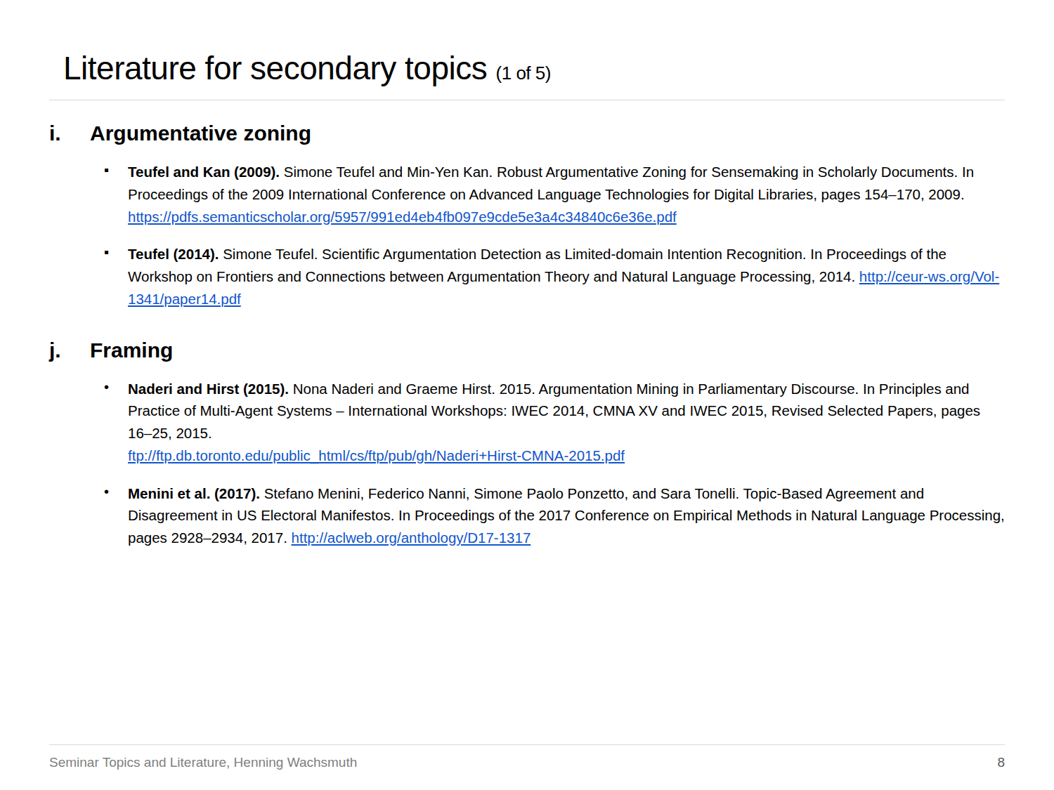Literature for secondary topics (1 of 5)
i. Argumentative zoning
Teufel and Kan (2009). Simone Teufel and Min-Yen Kan. Robust Argumentative Zoning for Sensemaking in Scholarly Documents. In Proceedings of the 2009 International Conference on Advanced Language Technologies for Digital Libraries, pages 154–170, 2009.
https://pdfs.semanticscholar.org/5957/991ed4eb4fb097e9cde5e3a4c34840c6e36e.pdf
Teufel (2014). Simone Teufel. Scientific Argumentation Detection as Limited-domain Intention Recognition. In Proceedings of the Workshop on Frontiers and Connections between Argumentation Theory and Natural Language Processing, 2014. http://ceur-ws.org/Vol-1341/paper14.pdf
j. Framing
Naderi and Hirst (2015). Nona Naderi and Graeme Hirst. 2015. Argumentation Mining in Parliamentary Discourse. In Principles and Practice of Multi-Agent Systems – International Workshops: IWEC 2014, CMNA XV and IWEC 2015, Revised Selected Papers, pages 16–25, 2015.
ftp://ftp.db.toronto.edu/public_html/cs/ftp/pub/gh/Naderi+Hirst-CMNA-2015.pdf
Menini et al. (2017). Stefano Menini, Federico Nanni, Simone Paolo Ponzetto, and Sara Tonelli. Topic-Based Agreement and Disagreement in US Electoral Manifestos. In Proceedings of the 2017 Conference on Empirical Methods in Natural Language Processing, pages 2928–2934, 2017. http://aclweb.org/anthology/D17-1317
Seminar Topics and Literature, Henning Wachsmuth 8